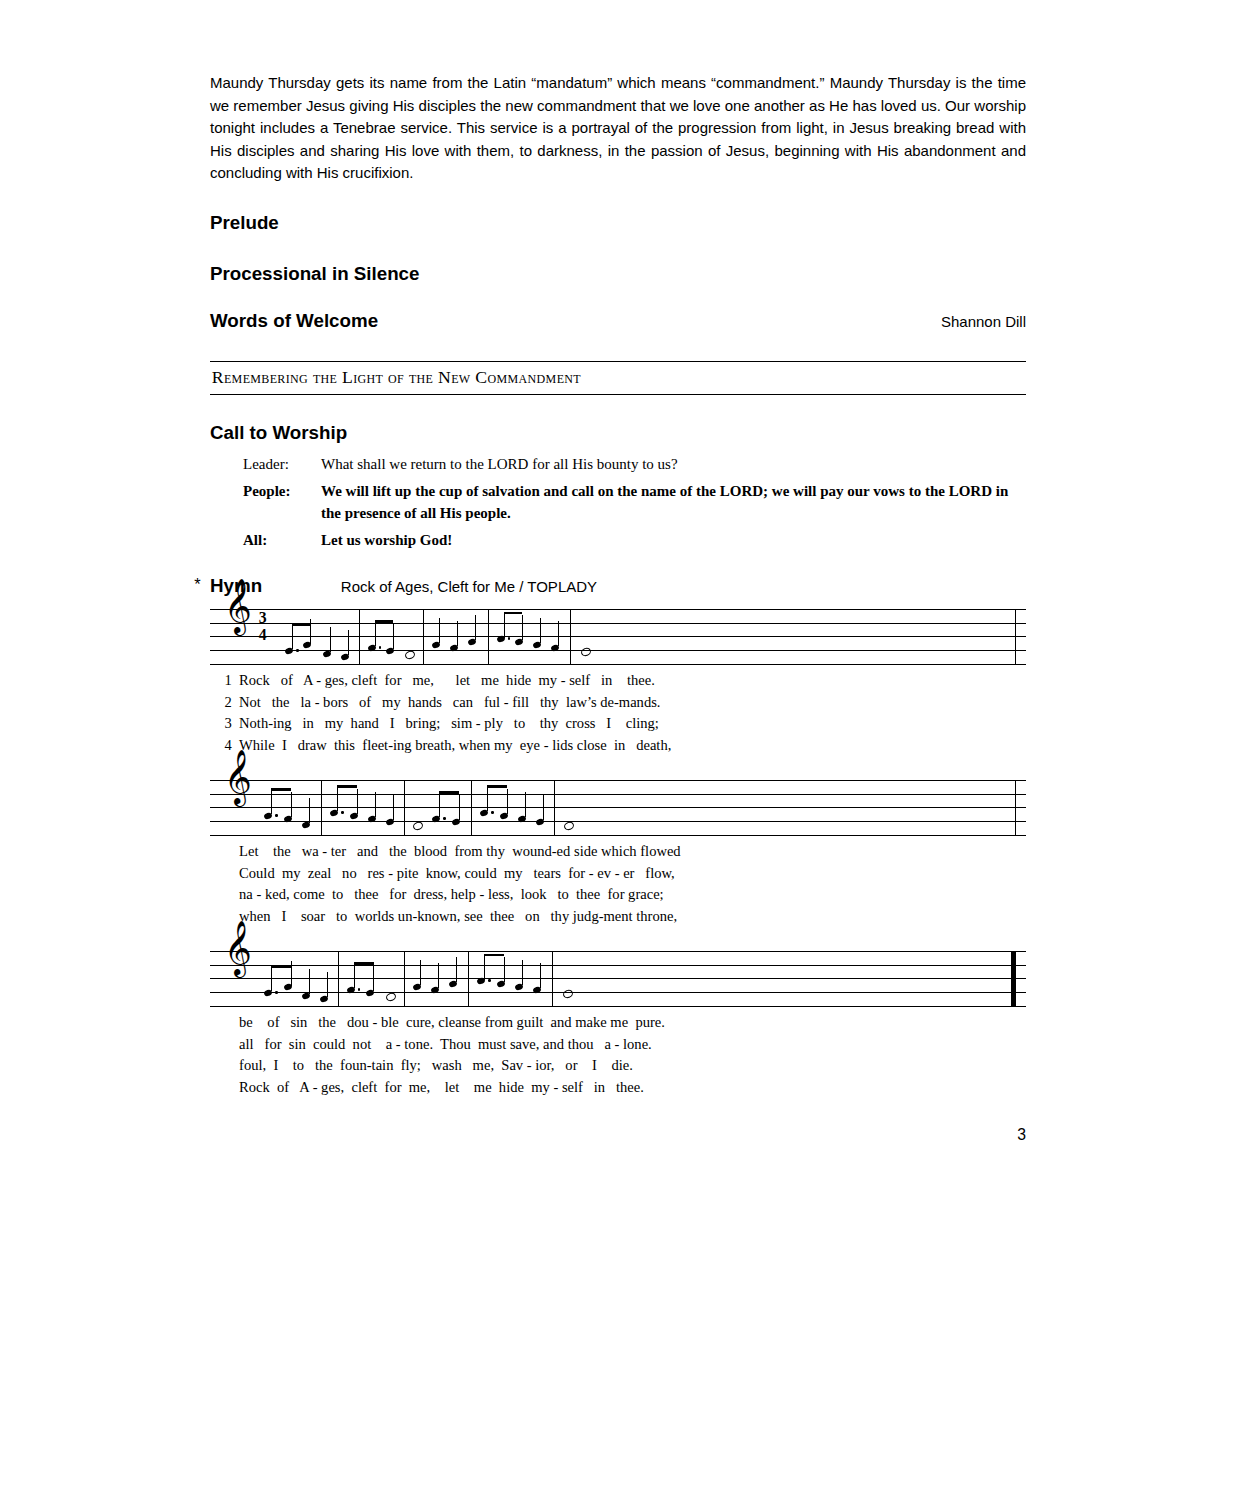Maundy Thursday gets its name from the Latin “mandatum” which means “commandment.” Maundy Thursday is the time we remember Jesus giving His disciples the new commandment that we love one another as He has loved us. Our worship tonight includes a Tenebrae service. This service is a portrayal of the progression from light, in Jesus breaking bread with His disciples and sharing His love with them, to darkness, in the passion of Jesus, beginning with His abandonment and concluding with His crucifixion.
Prelude
Processional in Silence
Words of Welcome Shannon Dill
Remembering the Light of the New Commandment
Call to Worship
Leader:
What shall we return to the LORD for all His bounty to us?
People:
We will lift up the cup of salvation and call on the name of the LORD; we will pay our vows to the LORD in the presence of all His people.
All:
Let us worship God!
* Hymn Rock of Ages, Cleft for Me / TOPLADY
𝄞 3
4
1 Rock of A - ges, cleft for me, let me hide my - self in thee.
2 Not the la - bors of my hands can ful - fill thy law’s de-mands.
3 Noth-ing in my hand I bring; sim - ply to thy cross I cling;
4 While I draw this fleet-ing breath, when my eye - lids close in death,
𝄞
Let the wa - ter and the blood from thy wound-ed side which flowed
Could my zeal no res - pite know, could my tears for - ev - er flow,
na - ked, come to thee for dress, help - less, look to thee for grace;
when I soar to worlds un-known, see thee on thy judg-ment throne,
𝄞
be of sin the dou - ble cure, cleanse from guilt and make me pure.
all for sin could not a - tone. Thou must save, and thou a - lone.
foul, I to the foun-tain fly; wash me, Sav - ior, or I die.
Rock of A - ges, cleft for me, let me hide my - self in thee.
3